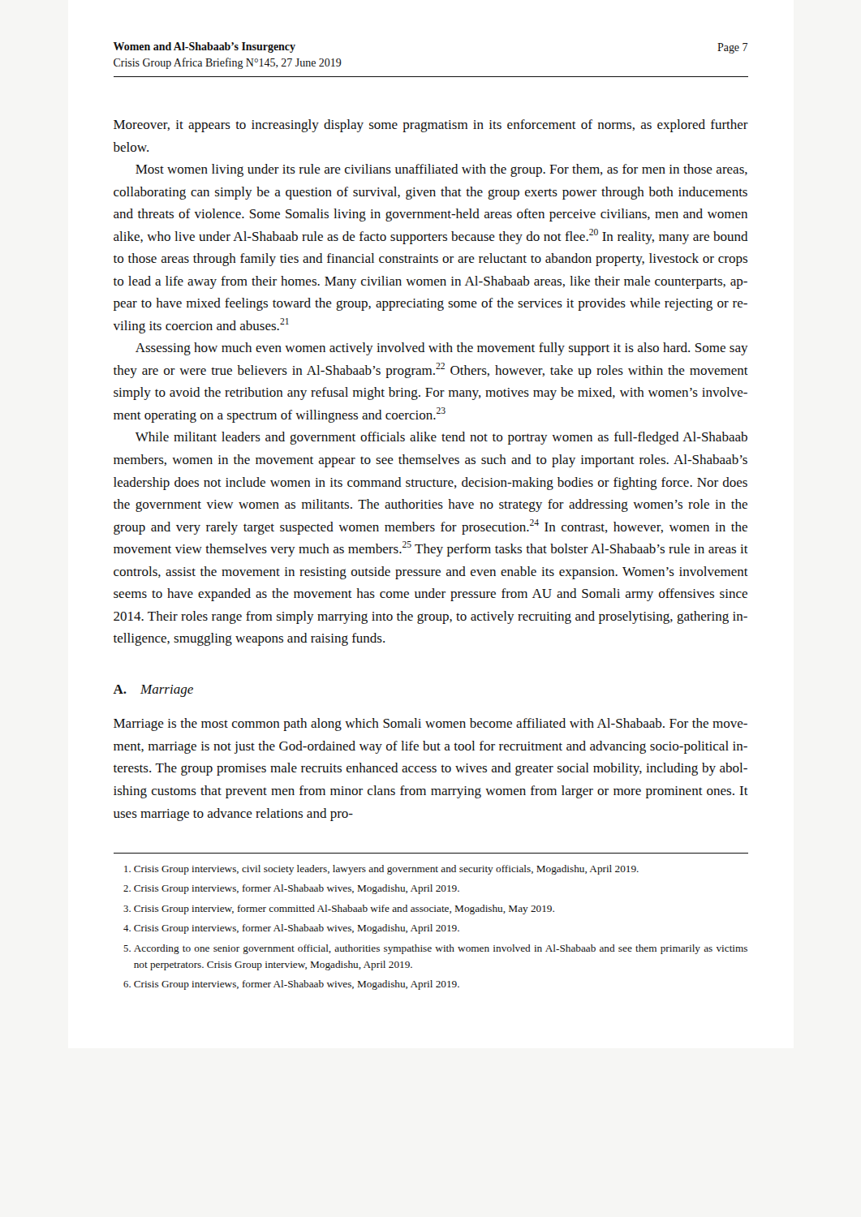Women and Al-Shabaab’s Insurgency
Crisis Group Africa Briefing N°145, 27 June 2019
Page 7
Moreover, it appears to increasingly display some pragmatism in its enforcement of norms, as explored further below.
Most women living under its rule are civilians unaffiliated with the group. For them, as for men in those areas, collaborating can simply be a question of survival, given that the group exerts power through both inducements and threats of violence. Some Somalis living in government-held areas often perceive civilians, men and women alike, who live under Al-Shabaab rule as de facto supporters because they do not flee.20 In reality, many are bound to those areas through family ties and financial constraints or are reluctant to abandon property, livestock or crops to lead a life away from their homes. Many civilian women in Al-Shabaab areas, like their male counterparts, appear to have mixed feelings toward the group, appreciating some of the services it provides while rejecting or reviling its coercion and abuses.21
Assessing how much even women actively involved with the movement fully support it is also hard. Some say they are or were true believers in Al-Shabaab’s program.22 Others, however, take up roles within the movement simply to avoid the retribution any refusal might bring. For many, motives may be mixed, with women’s involvement operating on a spectrum of willingness and coercion.23
While militant leaders and government officials alike tend not to portray women as full-fledged Al-Shabaab members, women in the movement appear to see themselves as such and to play important roles. Al-Shabaab’s leadership does not include women in its command structure, decision-making bodies or fighting force. Nor does the government view women as militants. The authorities have no strategy for addressing women’s role in the group and very rarely target suspected women members for prosecution.24 In contrast, however, women in the movement view themselves very much as members.25 They perform tasks that bolster Al-Shabaab’s rule in areas it controls, assist the movement in resisting outside pressure and even enable its expansion. Women’s involvement seems to have expanded as the movement has come under pressure from AU and Somali army offensives since 2014. Their roles range from simply marrying into the group, to actively recruiting and proselytising, gathering intelligence, smuggling weapons and raising funds.
A. Marriage
Marriage is the most common path along which Somali women become affiliated with Al-Shabaab. For the movement, marriage is not just the God-ordained way of life but a tool for recruitment and advancing socio-political interests. The group promises male recruits enhanced access to wives and greater social mobility, including by abolishing customs that prevent men from minor clans from marrying women from larger or more prominent ones. It uses marriage to advance relations and pro-
Crisis Group interviews, civil society leaders, lawyers and government and security officials, Mogadishu, April 2019.
Crisis Group interviews, former Al-Shabaab wives, Mogadishu, April 2019.
Crisis Group interview, former committed Al-Shabaab wife and associate, Mogadishu, May 2019.
Crisis Group interviews, former Al-Shabaab wives, Mogadishu, April 2019.
According to one senior government official, authorities sympathise with women involved in Al-Shabaab and see them primarily as victims not perpetrators. Crisis Group interview, Mogadishu, April 2019.
Crisis Group interviews, former Al-Shabaab wives, Mogadishu, April 2019.